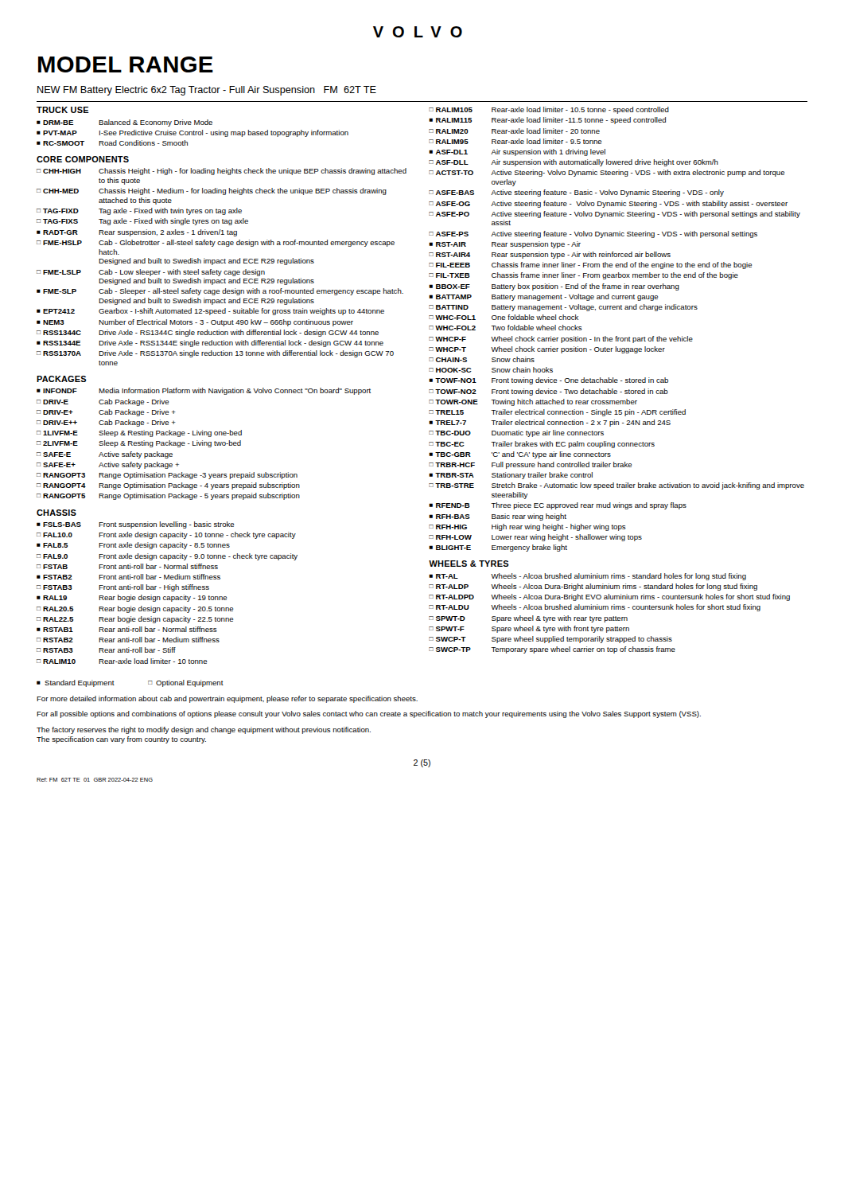VOLVO
MODEL RANGE
NEW FM Battery Electric 6x2 Tag Tractor - Full Air Suspension FM 62T TE
TRUCK USE
| DRM-BE | Balanced & Economy Drive Mode |
| PVT-MAP | I-See Predictive Cruise Control - using map based topography information |
| RC-SMOOT | Road Conditions - Smooth |
CORE COMPONENTS
| CHH-HIGH | Chassis Height - High - for loading heights check the unique BEP chassis drawing attached to this quote |
| CHH-MED | Chassis Height - Medium - for loading heights check the unique BEP chassis drawing attached to this quote |
| TAG-FIXD | Tag axle - Fixed with twin tyres on tag axle |
| TAG-FIXS | Tag axle - Fixed with single tyres on tag axle |
| RADT-GR | Rear suspension, 2 axles - 1 driven/1 tag |
| FME-HSLP | Cab - Globetrotter - all-steel safety cage design with a roof-mounted emergency escape hatch. Designed and built to Swedish impact and ECE R29 regulations |
| FME-LSLP | Cab - Low sleeper - with steel safety cage design Designed and built to Swedish impact and ECE R29 regulations |
| FME-SLP | Cab - Sleeper - all-steel safety cage design with a roof-mounted emergency escape hatch. Designed and built to Swedish impact and ECE R29 regulations |
| EPT2412 | Gearbox - I-shift Automated 12-speed - suitable for gross train weights up to 44tonne |
| NEM3 | Number of Electrical Motors - 3 - Output 490 kW – 666hp continuous power |
| RSS1344C | Drive Axle - RS1344C single reduction with differential lock - design GCW 44 tonne |
| RSS1344E | Drive Axle - RSS1344E single reduction with differential lock - design GCW 44 tonne |
| RSS1370A | Drive Axle - RSS1370A single reduction 13 tonne with differential lock - design GCW 70 tonne |
PACKAGES
| INFONDF | Media Information Platform with Navigation & Volvo Connect "On board" Support |
| DRIV-E | Cab Package - Drive |
| DRIV-E+ | Cab Package - Drive + |
| DRIV-E++ | Cab Package - Drive + |
| 1LIVFM-E | Sleep & Resting Package - Living one-bed |
| 2LIVFM-E | Sleep & Resting Package - Living two-bed |
| SAFE-E | Active safety package |
| SAFE-E+ | Active safety package + |
| RANGOPT3 | Range Optimisation Package -3 years prepaid subscription |
| RANGOPT4 | Range Optimisation Package - 4 years prepaid subscription |
| RANGOPT5 | Range Optimisation Package - 5 years prepaid subscription |
CHASSIS
| FSLS-BAS | Front suspension levelling - basic stroke |
| FAL10.0 | Front axle design capacity - 10 tonne - check tyre capacity |
| FAL8.5 | Front axle design capacity - 8.5 tonnes |
| FAL9.0 | Front axle design capacity - 9.0 tonne - check tyre capacity |
| FSTAB | Front anti-roll bar - Normal stiffness |
| FSTAB2 | Front anti-roll bar - Medium stiffness |
| FSTAB3 | Front anti-roll bar - High stiffness |
| RAL19 | Rear bogie design capacity - 19 tonne |
| RAL20.5 | Rear bogie design capacity - 20.5 tonne |
| RAL22.5 | Rear bogie design capacity - 22.5 tonne |
| RSTAB1 | Rear anti-roll bar - Normal stiffness |
| RSTAB2 | Rear anti-roll bar - Medium stiffness |
| RSTAB3 | Rear anti-roll bar - Stiff |
| RALIM10 | Rear-axle load limiter - 10 tonne |
| RALIM105 | Rear-axle load limiter - 10.5 tonne - speed controlled |
| RALIM115 | Rear-axle load limiter -11.5 tonne - speed controlled |
| RALIM20 | Rear-axle load limiter - 20 tonne |
| RALIM95 | Rear-axle load limiter - 9.5 tonne |
| ASF-DL1 | Air suspension with 1 driving level |
| ASF-DLL | Air suspension with automatically lowered drive height over 60km/h |
| ACTST-TO | Active Steering- Volvo Dynamic Steering - VDS - with extra electronic pump and torque overlay |
| ASFE-BAS | Active steering feature - Basic - Volvo Dynamic Steering - VDS - only |
| ASFE-OG | Active steering feature - Volvo Dynamic Steering - VDS - with stability assist - oversteer |
| ASFE-PO | Active steering feature - Volvo Dynamic Steering - VDS - with personal settings and stability assist |
| ASFE-PS | Active steering feature - Volvo Dynamic Steering - VDS - with personal settings |
| RST-AIR | Rear suspension type - Air |
| RST-AIR4 | Rear suspension type - Air with reinforced air bellows |
| FIL-EEEB | Chassis frame inner liner - From the end of the engine to the end of the bogie |
| FIL-TXEB | Chassis frame inner liner - From gearbox member to the end of the bogie |
| BBOX-EF | Battery box position - End of the frame in rear overhang |
| BATTAMP | Battery management - Voltage and current gauge |
| BATTIND | Battery management - Voltage, current and charge indicators |
| WHC-FOL1 | One foldable wheel chock |
| WHC-FOL2 | Two foldable wheel chocks |
| WHCP-F | Wheel chock carrier position - In the front part of the vehicle |
| WHCP-T | Wheel chock carrier position - Outer luggage locker |
| CHAIN-S | Snow chains |
| HOOK-SC | Snow chain hooks |
| TOWF-NO1 | Front towing device - One detachable - stored in cab |
| TOWF-NO2 | Front towing device - Two detachable - stored in cab |
| TOWR-ONE | Towing hitch attached to rear crossmember |
| TREL15 | Trailer electrical connection - Single 15 pin - ADR certified |
| TREL7-7 | Trailer electrical connection - 2 x 7 pin - 24N and 24S |
| TBC-DUO | Duomatic type air line connectors |
| TBC-EC | Trailer brakes with EC palm coupling connectors |
| TBC-GBR | 'C' and 'CA' type air line connectors |
| TRBR-HCF | Full pressure hand controlled trailer brake |
| TRBR-STA | Stationary trailer brake control |
| TRB-STRE | Stretch Brake - Automatic low speed trailer brake activation to avoid jack-knifing and improve steerability |
| RFEND-B | Three piece EC approved rear mud wings and spray flaps |
| RFH-BAS | Basic rear wing height |
| RFH-HIG | High rear wing height - higher wing tops |
| RFH-LOW | Lower rear wing height - shallower wing tops |
| BLIGHT-E | Emergency brake light |
WHEELS & TYRES
| RT-AL | Wheels - Alcoa brushed aluminium rims - standard holes for long stud fixing |
| RT-ALDP | Wheels - Alcoa Dura-Bright aluminium rims - standard holes for long stud fixing |
| RT-ALDPD | Wheels - Alcoa Dura-Bright EVO aluminium rims - countersunk holes for short stud fixing |
| RT-ALDU | Wheels - Alcoa brushed aluminium rims - countersunk holes for short stud fixing |
| SPWT-D | Spare wheel & tyre with rear tyre pattern |
| SPWT-F | Spare wheel & tyre with front tyre pattern |
| SWCP-T | Spare wheel supplied temporarily strapped to chassis |
| SWCP-TP | Temporary spare wheel carrier on top of chassis frame |
Standard Equipment Optional Equipment
For more detailed information about cab and powertrain equipment, please refer to separate specification sheets.
For all possible options and combinations of options please consult your Volvo sales contact who can create a specification to match your requirements using the Volvo Sales Support system (VSS).
The factory reserves the right to modify design and change equipment without previous notification.
The specification can vary from country to country.
2 (5)
Ref: FM 62T TE 01 GBR 2022-04-22 ENG